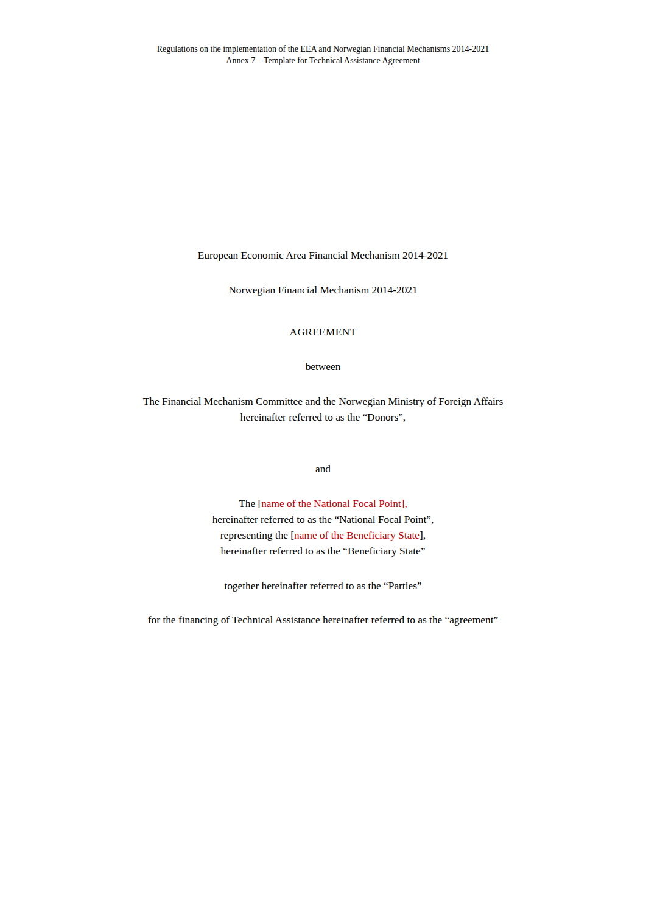Regulations on the implementation of the EEA and Norwegian Financial Mechanisms 2014-2021
Annex 7 – Template for Technical Assistance Agreement
European Economic Area Financial Mechanism 2014-2021
Norwegian Financial Mechanism 2014-2021
AGREEMENT
between
The Financial Mechanism Committee and the Norwegian Ministry of Foreign Affairs
hereinafter referred to as the “Donors”,
and
The [name of the National Focal Point],
hereinafter referred to as the “National Focal Point”,
representing the [name of the Beneficiary State],
hereinafter referred to as the “Beneficiary State”
together hereinafter referred to as the “Parties”
for the financing of Technical Assistance hereinafter referred to as the “agreement”